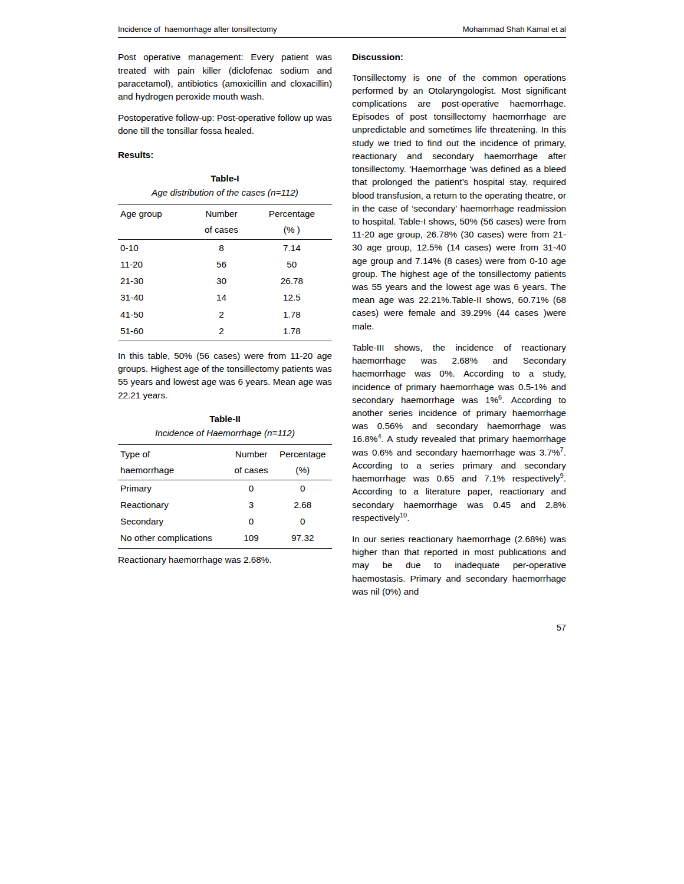Incidence of haemorrhage after tonsillectomy Mohammad Shah Kamal et al
Post operative management: Every patient was treated with pain killer (diclofenac sodium and paracetamol), antibiotics (amoxicillin and cloxacillin) and hydrogen peroxide mouth wash.
Postoperative follow-up: Post-operative follow up was done till the tonsillar fossa healed.
Results:
Table-I
Age distribution of the cases (n=112)
| Age group | Number | Percentage |
| --- | --- | --- |
| | of cases | (% ) |
| 0-10 | 8 | 7.14 |
| 11-20 | 56 | 50 |
| 21-30 | 30 | 26.78 |
| 31-40 | 14 | 12.5 |
| 41-50 | 2 | 1.78 |
| 51-60 | 2 | 1.78 |
In this table, 50% (56 cases) were from 11-20 age groups. Highest age of the tonsillectomy patients was 55 years and lowest age was 6 years. Mean age was 22.21 years.
Table-II
Incidence of Haemorrhage (n=112)
| Type of | Number | Percentage |
| --- | --- | --- |
| haemorrhage | of cases | (%) |
| Primary | 0 | 0 |
| Reactionary | 3 | 2.68 |
| Secondary | 0 | 0 |
| No other complications | 109 | 97.32 |
Reactionary haemorrhage was 2.68%.
Discussion:
Tonsillectomy is one of the common operations performed by an Otolaryngologist. Most significant complications are post-operative haemorrhage. Episodes of post tonsillectomy haemorrhage are unpredictable and sometimes life threatening. In this study we tried to find out the incidence of primary, reactionary and secondary haemorrhage after tonsillectomy. ‘Haemorrhage ‘was defined as a bleed that prolonged the patient’s hospital stay, required blood transfusion, a return to the operating theatre, or in the case of ‘secondary’ haemorrhage readmission to hospital. Table-I shows, 50% (56 cases) were from 11-20 age group, 26.78% (30 cases) were from 21-30 age group, 12.5% (14 cases) were from 31-40 age group and 7.14% (8 cases) were from 0-10 age group. The highest age of the tonsillectomy patients was 55 years and the lowest age was 6 years. The mean age was 22.21%.Table-II shows, 60.71% (68 cases) were female and 39.29% (44 cases )were male.
Table-III shows, the incidence of reactionary haemorrhage was 2.68% and Secondary haemorrhage was 0%. According to a study, incidence of primary haemorrhage was 0.5-1% and secondary haemorrhage was 1%6. According to another series incidence of primary haemorrhage was 0.56% and secondary haemorrhage was 16.8%4. A study revealed that primary haemorrhage was 0.6% and secondary haemorrhage was 3.7%7. According to a series primary and secondary haemorrhage was 0.65 and 7.1% respectively9. According to a literature paper, reactionary and secondary haemorrhage was 0.45 and 2.8% respectively10.
In our series reactionary haemorrhage (2.68%) was higher than that reported in most publications and may be due to inadequate per-operative haemostasis. Primary and secondary haemorrhage was nil (0%) and
57